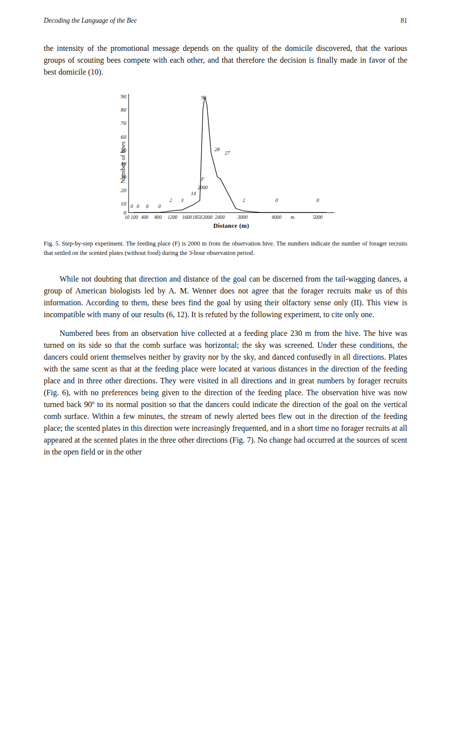Decoding the Language of the Bee 81
the intensity of the promotional message depends on the quality of the domicile discovered, that the various groups of scouting bees compete with each other, and that therefore the decision is finally made in favor of the best domicile (10).
Number of bees
90 80 70 60 50 40 30 20 10 0
0 0 0 0 2 3 14 90 28 27 2 0 0 F 2000
10 100 400 800 1200 1600 1850 2000 2400 3000 4000 m. 5000
Distance (m)
Fig. 5. Step-by-step experiment. The feeding place (F) is 2000 m from the observation hive. The numbers indicate the number of forager recruits that settled on the scented plates (without food) during the 3-hour observation period.
While not doubting that direction and distance of the goal can be discerned from the tail-wagging dances, a group of American biologists led by A. M. Wenner does not agree that the forager recruits make us of this information. According to them, these bees find the goal by using their olfactory sense only (II). This view is incompatible with many of our results (6, 12). It is refuted by the following experiment, to cite only one.
Numbered bees from an observation hive collected at a feeding place 230 m from the hive. The hive was turned on its side so that the comb surface was horizontal; the sky was screened. Under these conditions, the dancers could orient themselves neither by gravity nor by the sky, and danced confusedly in all directions. Plates with the same scent as that at the feeding place were located at various distances in the direction of the feeding place and in three other directions. They were visited in all directions and in great numbers by forager recruits (Fig. 6), with no preferences being given to the direction of the feeding place. The observation hive was now turned back 90º to its normal position so that the dancers could indicate the direction of the goal on the vertical comb surface. Within a few minutes, the stream of newly alerted bees flew out in the direction of the feeding place; the scented plates in this direction were increasingly frequented, and in a short time no forager recruits at all appeared at the scented plates in the three other directions (Fig. 7). No change had occurred at the sources of scent in the open field or in the other